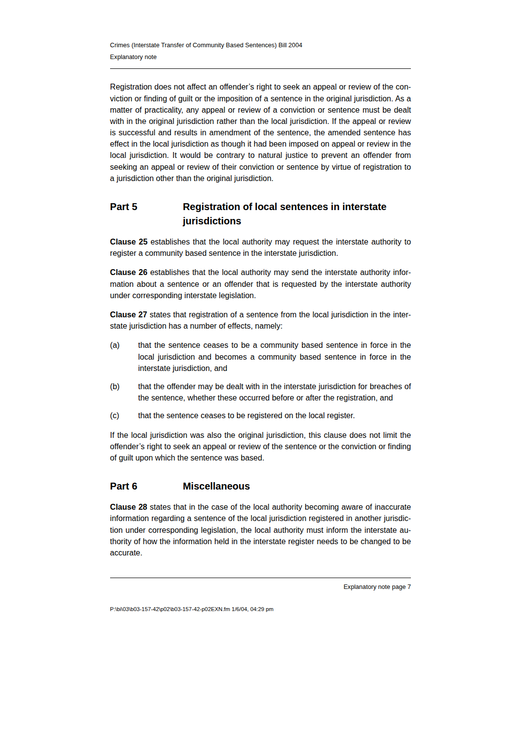Crimes (Interstate Transfer of Community Based Sentences) Bill 2004
Explanatory note
Registration does not affect an offender’s right to seek an appeal or review of the conviction or finding of guilt or the imposition of a sentence in the original jurisdiction. As a matter of practicality, any appeal or review of a conviction or sentence must be dealt with in the original jurisdiction rather than the local jurisdiction. If the appeal or review is successful and results in amendment of the sentence, the amended sentence has effect in the local jurisdiction as though it had been imposed on appeal or review in the local jurisdiction. It would be contrary to natural justice to prevent an offender from seeking an appeal or review of their conviction or sentence by virtue of registration to a jurisdiction other than the original jurisdiction.
Part 5 Registration of local sentences in interstate jurisdictions
Clause 25 establishes that the local authority may request the interstate authority to register a community based sentence in the interstate jurisdiction.
Clause 26 establishes that the local authority may send the interstate authority information about a sentence or an offender that is requested by the interstate authority under corresponding interstate legislation.
Clause 27 states that registration of a sentence from the local jurisdiction in the interstate jurisdiction has a number of effects, namely:
(a) that the sentence ceases to be a community based sentence in force in the local jurisdiction and becomes a community based sentence in force in the interstate jurisdiction, and
(b) that the offender may be dealt with in the interstate jurisdiction for breaches of the sentence, whether these occurred before or after the registration, and
(c) that the sentence ceases to be registered on the local register.
If the local jurisdiction was also the original jurisdiction, this clause does not limit the offender’s right to seek an appeal or review of the sentence or the conviction or finding of guilt upon which the sentence was based.
Part 6 Miscellaneous
Clause 28 states that in the case of the local authority becoming aware of inaccurate information regarding a sentence of the local jurisdiction registered in another jurisdiction under corresponding legislation, the local authority must inform the interstate authority of how the information held in the interstate register needs to be changed to be accurate.
Explanatory note page 7
P:\bi\03\b03-157-42\p02\b03-157-42-p02EXN.fm 1/6/04, 04:29 pm